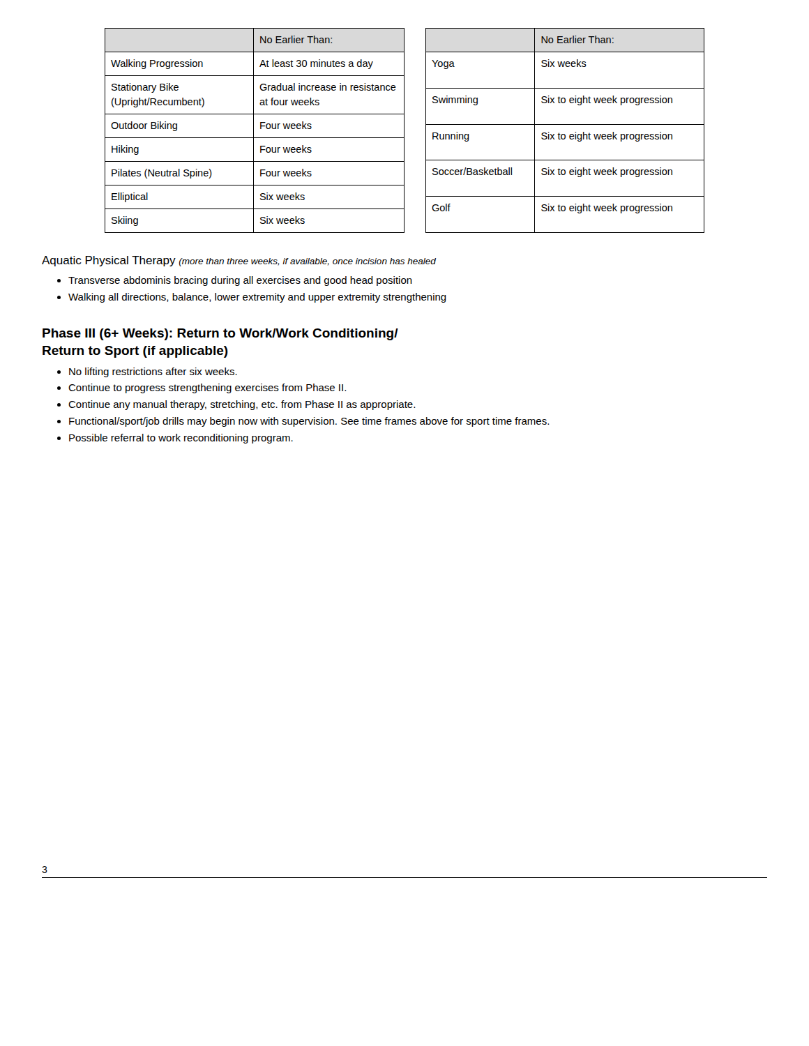| | No Earlier Than: |
| --- | --- |
| Walking Progression | At least 30 minutes a day |
| Stationary Bike (Upright/Recumbent) | Gradual increase in resistance at four weeks |
| Outdoor Biking | Four weeks |
| Hiking | Four weeks |
| Pilates (Neutral Spine) | Four weeks |
| Elliptical | Six weeks |
| Skiing | Six weeks |
| | No Earlier Than: |
| --- | --- |
| Yoga | Six weeks |
| Swimming | Six to eight week progression |
| Running | Six to eight week progression |
| Soccer/Basketball | Six to eight week progression |
| Golf | Six to eight week progression |
Aquatic Physical Therapy (more than three weeks, if available, once incision has healed
Transverse abdominis bracing during all exercises and good head position
Walking all directions, balance, lower extremity and upper extremity strengthening
Phase III (6+ Weeks): Return to Work/Work Conditioning/
Return to Sport (if applicable)
No lifting restrictions after six weeks.
Continue to progress strengthening exercises from Phase II.
Continue any manual therapy, stretching, etc. from Phase II as appropriate.
Functional/sport/job drills may begin now with supervision. See time frames above for sport time frames.
Possible referral to work reconditioning program.
3